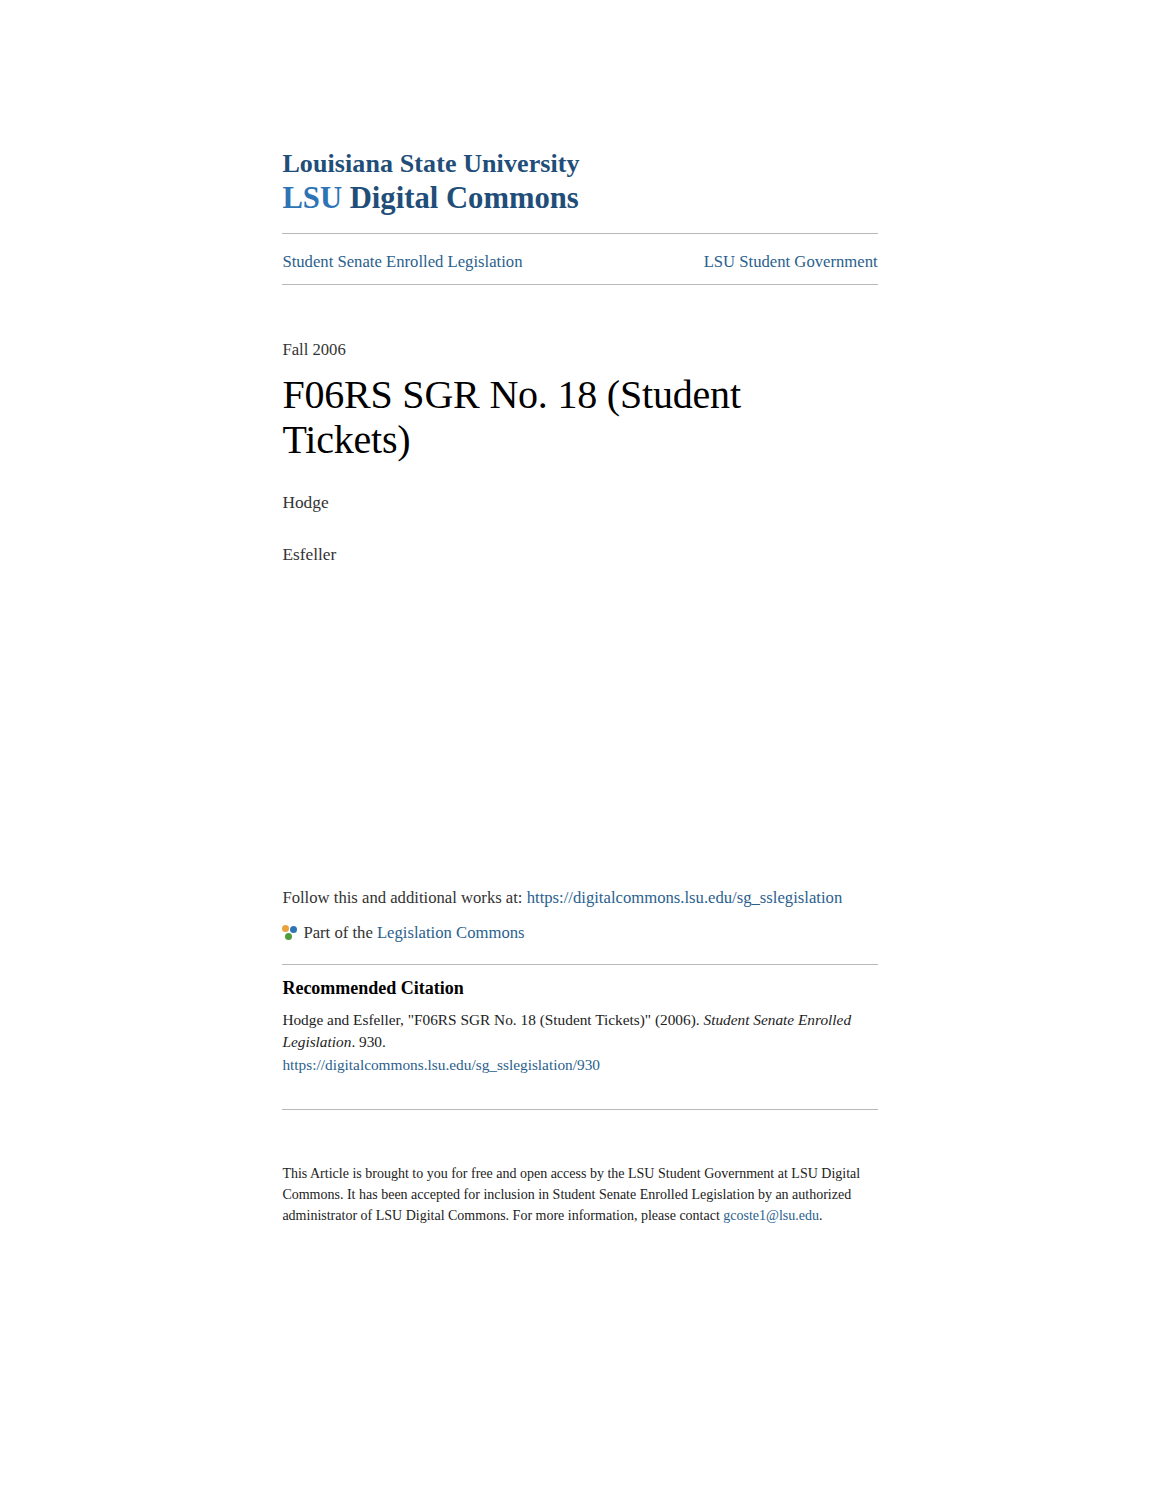Louisiana State University
LSU Digital Commons
Student Senate Enrolled Legislation
LSU Student Government
Fall 2006
F06RS SGR No. 18 (Student Tickets)
Hodge
Esfeller
Follow this and additional works at: https://digitalcommons.lsu.edu/sg_sslegislation
Part of the Legislation Commons
Recommended Citation
Hodge and Esfeller, "F06RS SGR No. 18 (Student Tickets)" (2006). Student Senate Enrolled Legislation. 930.
https://digitalcommons.lsu.edu/sg_sslegislation/930
This Article is brought to you for free and open access by the LSU Student Government at LSU Digital Commons. It has been accepted for inclusion in Student Senate Enrolled Legislation by an authorized administrator of LSU Digital Commons. For more information, please contact gcoste1@lsu.edu.